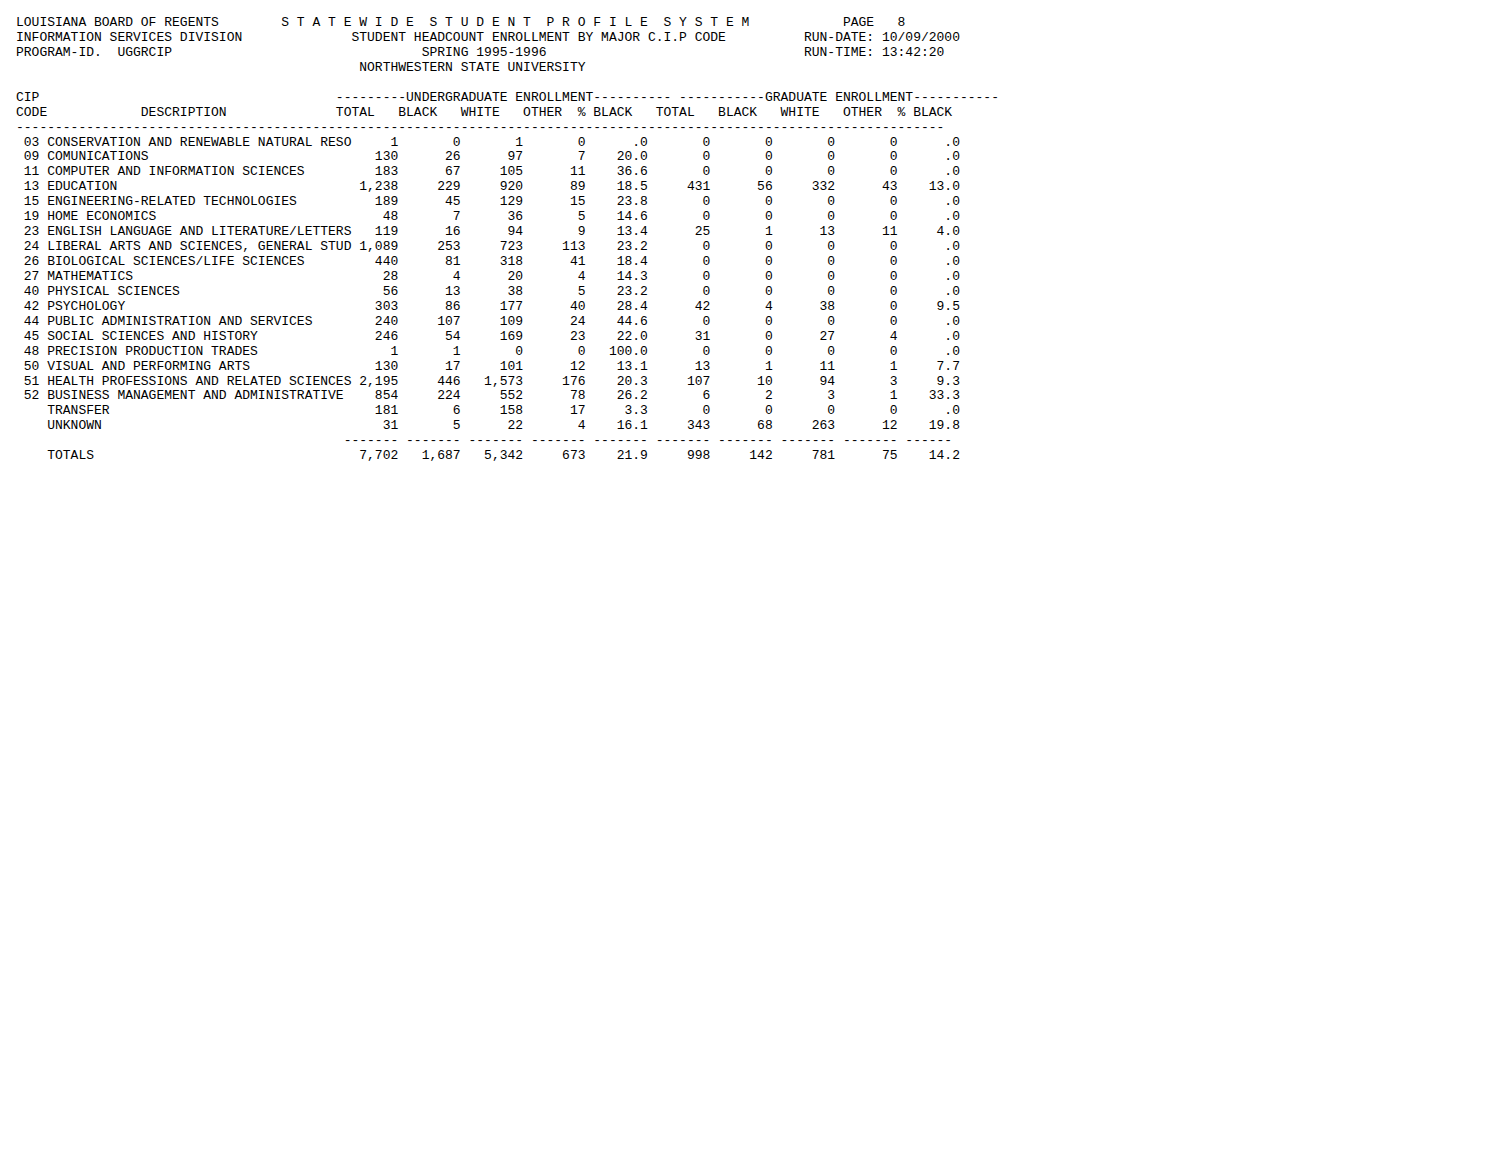LOUISIANA BOARD OF REGENTS        S T A T E W I D E  S T U D E N T  P R O F I L E  S Y S T E M            PAGE   8
INFORMATION SERVICES DIVISION              STUDENT HEADCOUNT ENROLLMENT BY MAJOR C.I.P CODE          RUN-DATE: 10/09/2000
PROGRAM-ID.  UGGRCIP                                SPRING 1995-1996                                 RUN-TIME: 13:42:20
                                            NORTHWESTERN STATE UNIVERSITY

CIP                                      ---------UNDERGRADUATE ENROLLMENT---------- -----------GRADUATE ENROLLMENT-----------
CODE            DESCRIPTION              TOTAL   BLACK   WHITE   OTHER  % BLACK   TOTAL   BLACK   WHITE   OTHER  % BLACK
-----------------------------------------------------------------------------------------------------------------------
 03 CONSERVATION AND RENEWABLE NATURAL RESO     1       0       1       0      .0       0       0       0       0      .0
 09 COMUNICATIONS                             130      26      97       7    20.0       0       0       0       0      .0
 11 COMPUTER AND INFORMATION SCIENCES         183      67     105      11    36.6       0       0       0       0      .0
 13 EDUCATION                               1,238     229     920      89    18.5     431      56     332      43    13.0
 15 ENGINEERING-RELATED TECHNOLOGIES          189      45     129      15    23.8       0       0       0       0      .0
 19 HOME ECONOMICS                             48       7      36       5    14.6       0       0       0       0      .0
 23 ENGLISH LANGUAGE AND LITERATURE/LETTERS   119      16      94       9    13.4      25       1      13      11     4.0
 24 LIBERAL ARTS AND SCIENCES, GENERAL STUD 1,089     253     723     113    23.2       0       0       0       0      .0
 26 BIOLOGICAL SCIENCES/LIFE SCIENCES         440      81     318      41    18.4       0       0       0       0      .0
 27 MATHEMATICS                                28       4      20       4    14.3       0       0       0       0      .0
 40 PHYSICAL SCIENCES                          56      13      38       5    23.2       0       0       0       0      .0
 42 PSYCHOLOGY                                303      86     177      40    28.4      42       4      38       0     9.5
 44 PUBLIC ADMINISTRATION AND SERVICES        240     107     109      24    44.6       0       0       0       0      .0
 45 SOCIAL SCIENCES AND HISTORY               246      54     169      23    22.0      31       0      27       4      .0
 48 PRECISION PRODUCTION TRADES                 1       1       0       0   100.0       0       0       0       0      .0
 50 VISUAL AND PERFORMING ARTS                130      17     101      12    13.1      13       1      11       1     7.7
 51 HEALTH PROFESSIONS AND RELATED SCIENCES 2,195     446   1,573     176    20.3     107      10      94       3     9.3
 52 BUSINESS MANAGEMENT AND ADMINISTRATIVE    854     224     552      78    26.2       6       2       3       1    33.3
    TRANSFER                                  181       6     158      17     3.3       0       0       0       0      .0
    UNKNOWN                                    31       5      22       4    16.1     343      68     263      12    19.8
                                          ------- ------- ------- ------- ------- ------- ------- ------- ------- ------
    TOTALS                                  7,702   1,687   5,342     673    21.9     998     142     781      75    14.2